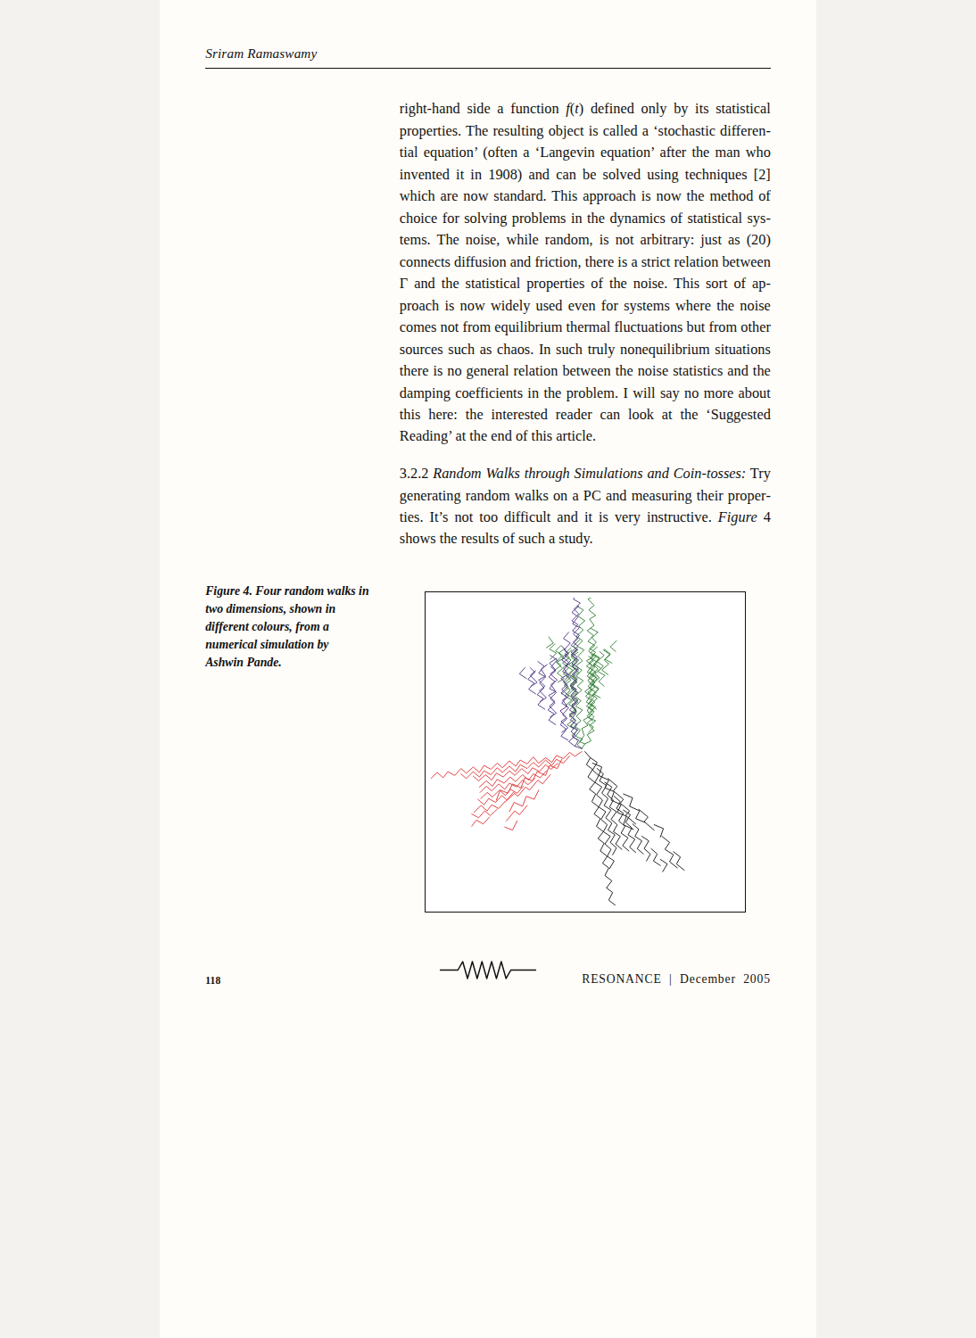Sriram Ramaswamy
right-hand side a function f(t) defined only by its statistical properties. The resulting object is called a ‘stochastic differential equation’ (often a ‘Langevin equation’ after the man who invented it in 1908) and can be solved using techniques [2] which are now standard. This approach is now the method of choice for solving problems in the dynamics of statistical systems. The noise, while random, is not arbitrary: just as (20) connects diffusion and friction, there is a strict relation between Γ and the statistical properties of the noise. This sort of approach is now widely used even for systems where the noise comes not from equilibrium thermal fluctuations but from other sources such as chaos. In such truly nonequilibrium situations there is no general relation between the noise statistics and the damping coefficients in the problem. I will say no more about this here: the interested reader can look at the ‘Suggested Reading’ at the end of this article.
3.2.2 Random Walks through Simulations and Coin-tosses: Try generating random walks on a PC and measuring their properties. It’s not too difficult and it is very instructive. Figure 4 shows the results of such a study.
Figure 4. Four random walks in two dimensions, shown in different colours, from a numerical simulation by Ashwin Pande.
118
RESONANCE | December 2005